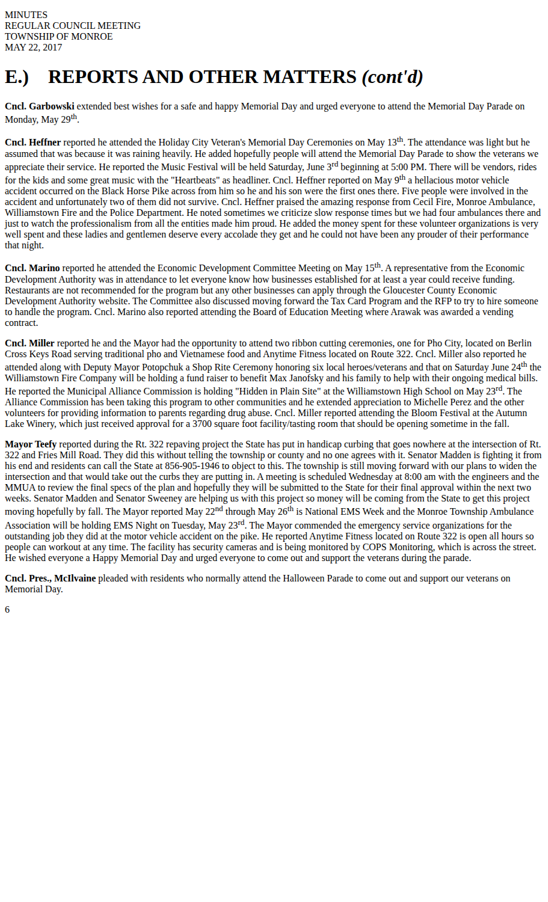MINUTES
REGULAR COUNCIL MEETING
TOWNSHIP OF MONROE
MAY 22, 2017
E.) REPORTS AND OTHER MATTERS (cont'd)
Cncl. Garbowski extended best wishes for a safe and happy Memorial Day and urged everyone to attend the Memorial Day Parade on Monday, May 29th.
Cncl. Heffner reported he attended the Holiday City Veteran's Memorial Day Ceremonies on May 13th. The attendance was light but he assumed that was because it was raining heavily. He added hopefully people will attend the Memorial Day Parade to show the veterans we appreciate their service. He reported the Music Festival will be held Saturday, June 3rd beginning at 5:00 PM. There will be vendors, rides for the kids and some great music with the "Heartbeats" as headliner. Cncl. Heffner reported on May 9th a hellacious motor vehicle accident occurred on the Black Horse Pike across from him so he and his son were the first ones there. Five people were involved in the accident and unfortunately two of them did not survive. Cncl. Heffner praised the amazing response from Cecil Fire, Monroe Ambulance, Williamstown Fire and the Police Department. He noted sometimes we criticize slow response times but we had four ambulances there and just to watch the professionalism from all the entities made him proud. He added the money spent for these volunteer organizations is very well spent and these ladies and gentlemen deserve every accolade they get and he could not have been any prouder of their performance that night.
Cncl. Marino reported he attended the Economic Development Committee Meeting on May 15th. A representative from the Economic Development Authority was in attendance to let everyone know how businesses established for at least a year could receive funding. Restaurants are not recommended for the program but any other businesses can apply through the Gloucester County Economic Development Authority website. The Committee also discussed moving forward the Tax Card Program and the RFP to try to hire someone to handle the program. Cncl. Marino also reported attending the Board of Education Meeting where Arawak was awarded a vending contract.
Cncl. Miller reported he and the Mayor had the opportunity to attend two ribbon cutting ceremonies, one for Pho City, located on Berlin Cross Keys Road serving traditional pho and Vietnamese food and Anytime Fitness located on Route 322. Cncl. Miller also reported he attended along with Deputy Mayor Potopchuk a Shop Rite Ceremony honoring six local heroes/veterans and that on Saturday June 24th the Williamstown Fire Company will be holding a fund raiser to benefit Max Janofsky and his family to help with their ongoing medical bills. He reported the Municipal Alliance Commission is holding "Hidden in Plain Site" at the Williamstown High School on May 23rd. The Alliance Commission has been taking this program to other communities and he extended appreciation to Michelle Perez and the other volunteers for providing information to parents regarding drug abuse. Cncl. Miller reported attending the Bloom Festival at the Autumn Lake Winery, which just received approval for a 3700 square foot facility/tasting room that should be opening sometime in the fall.
Mayor Teefy reported during the Rt. 322 repaving project the State has put in handicap curbing that goes nowhere at the intersection of Rt. 322 and Fries Mill Road. They did this without telling the township or county and no one agrees with it. Senator Madden is fighting it from his end and residents can call the State at 856-905-1946 to object to this. The township is still moving forward with our plans to widen the intersection and that would take out the curbs they are putting in. A meeting is scheduled Wednesday at 8:00 am with the engineers and the MMUA to review the final specs of the plan and hopefully they will be submitted to the State for their final approval within the next two weeks. Senator Madden and Senator Sweeney are helping us with this project so money will be coming from the State to get this project moving hopefully by fall. The Mayor reported May 22nd through May 26th is National EMS Week and the Monroe Township Ambulance Association will be holding EMS Night on Tuesday, May 23rd. The Mayor commended the emergency service organizations for the outstanding job they did at the motor vehicle accident on the pike. He reported Anytime Fitness located on Route 322 is open all hours so people can workout at any time. The facility has security cameras and is being monitored by COPS Monitoring, which is across the street. He wished everyone a Happy Memorial Day and urged everyone to come out and support the veterans during the parade.
Cncl. Pres., McIlvaine pleaded with residents who normally attend the Halloween Parade to come out and support our veterans on Memorial Day.
6